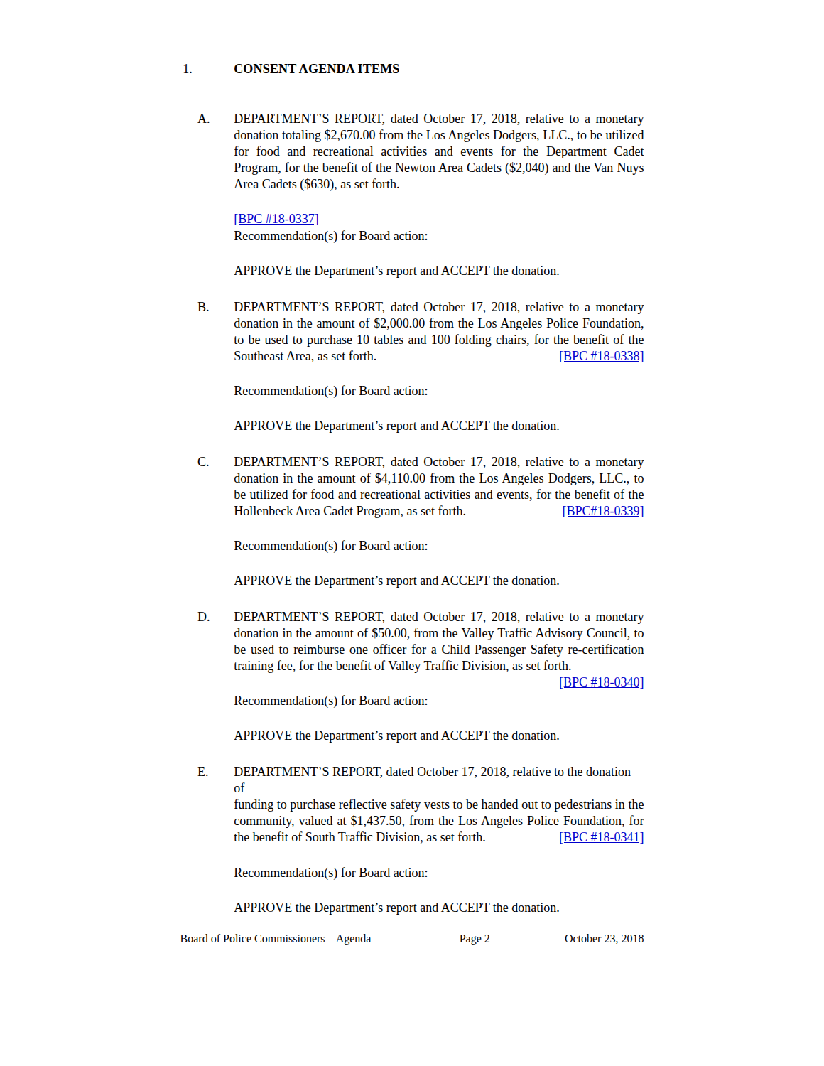1.
CONSENT AGENDA ITEMS
A.
DEPARTMENT’S REPORT, dated October 17, 2018, relative to a monetary donation totaling $2,670.00 from the Los Angeles Dodgers, LLC., to be utilized for food and recreational activities and events for the Department Cadet Program, for the benefit of the Newton Area Cadets ($2,040) and the Van Nuys Area Cadets ($630), as set forth.
[BPC #18-0337]
Recommendation(s) for Board action:
APPROVE the Department’s report and ACCEPT the donation.
B.
DEPARTMENT’S REPORT, dated October 17, 2018, relative to a monetary donation in the amount of $2,000.00 from the Los Angeles Police Foundation, to be used to purchase 10 tables and 100 folding chairs, for the benefit of the Southeast Area, as set forth.[BPC #18-0338]
Recommendation(s) for Board action:
APPROVE the Department’s report and ACCEPT the donation.
C.
DEPARTMENT’S REPORT, dated October 17, 2018, relative to a monetary donation in the amount of $4,110.00 from the Los Angeles Dodgers, LLC., to be utilized for food and recreational activities and events, for the benefit of the Hollenbeck Area Cadet Program, as set forth.[BPC#18-0339]
Recommendation(s) for Board action:
APPROVE the Department’s report and ACCEPT the donation.
D.
DEPARTMENT’S REPORT, dated October 17, 2018, relative to a monetary donation in the amount of $50.00, from the Valley Traffic Advisory Council, to be used to reimburse one officer for a Child Passenger Safety re-certification training fee, for the benefit of Valley Traffic Division, as set forth.[BPC #18-0340]
Recommendation(s) for Board action:
APPROVE the Department’s report and ACCEPT the donation.
E.
DEPARTMENT’S REPORT, dated October 17, 2018, relative to the donation of
funding to purchase reflective safety vests to be handed out to pedestrians in the community, valued at $1,437.50, from the Los Angeles Police Foundation, for the benefit of South Traffic Division, as set forth.[BPC #18-0341]
Recommendation(s) for Board action:
APPROVE the Department’s report and ACCEPT the donation.
Board of Police Commissioners – Agenda
Page 2
October 23, 2018